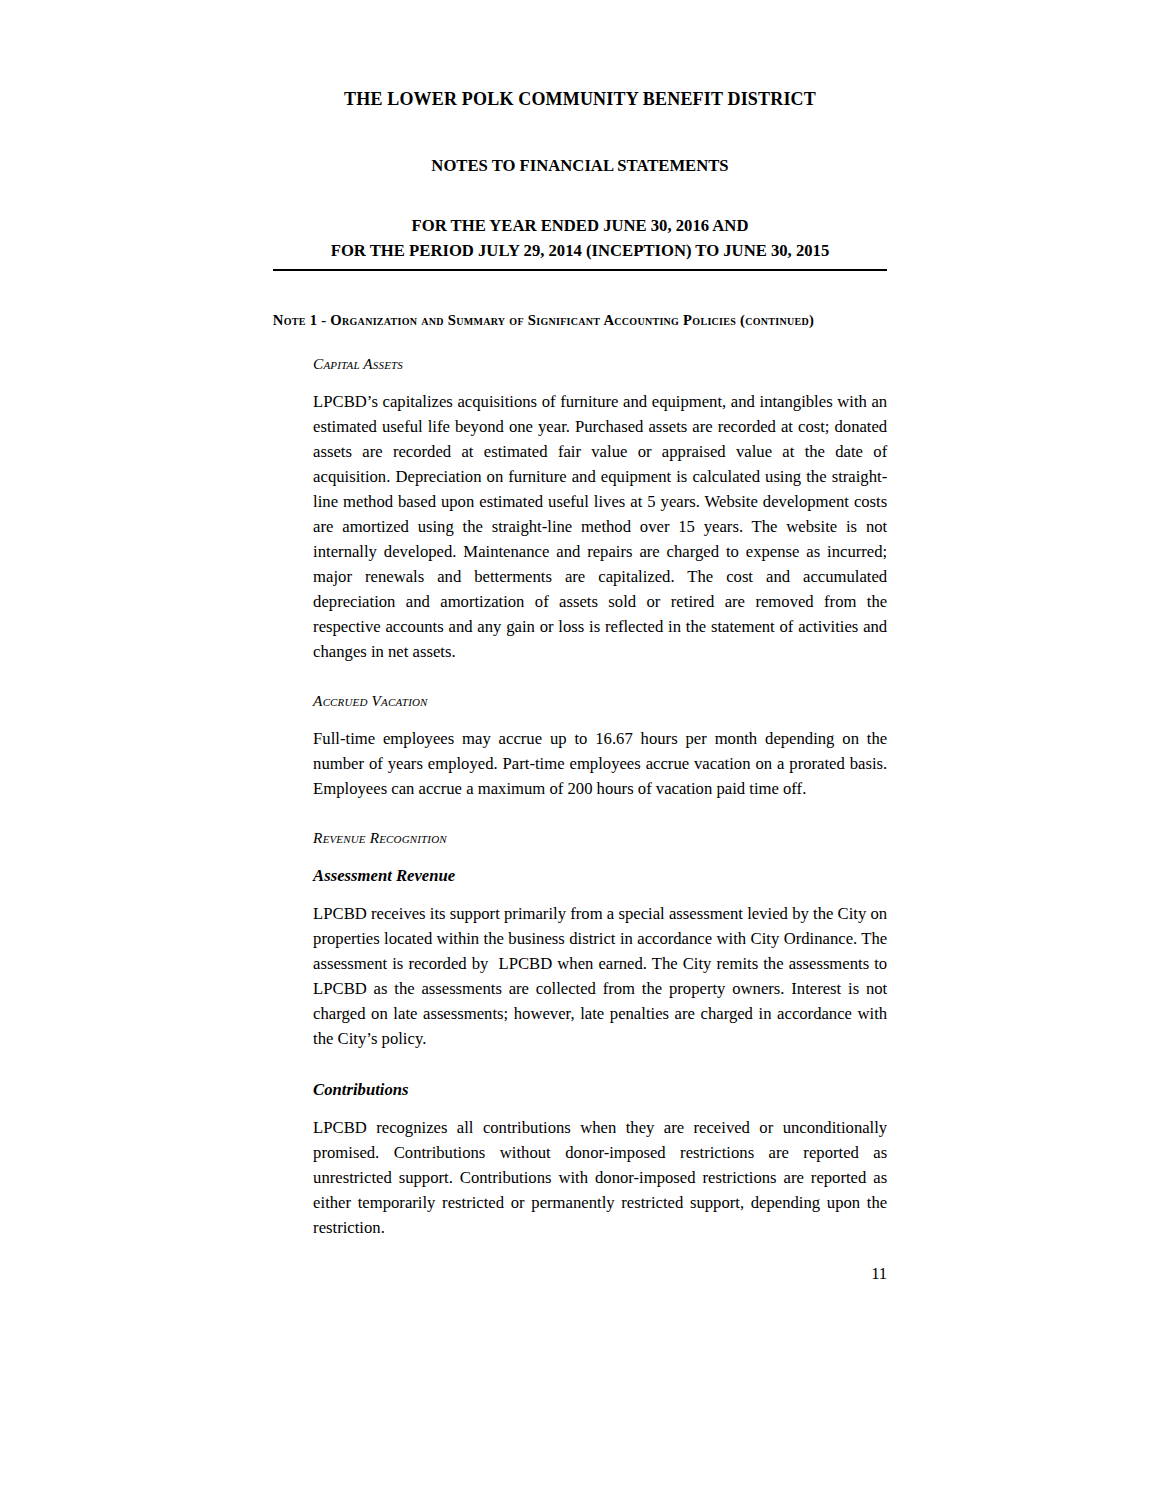THE LOWER POLK COMMUNITY BENEFIT DISTRICT
NOTES TO FINANCIAL STATEMENTS
FOR THE YEAR ENDED JUNE 30, 2016 AND
FOR THE PERIOD JULY 29, 2014 (INCEPTION) TO JUNE 30, 2015
Note 1 - Organization and Summary of Significant Accounting Policies (continued)
Capital Assets
LPCBD’s capitalizes acquisitions of furniture and equipment, and intangibles with an estimated useful life beyond one year. Purchased assets are recorded at cost; donated assets are recorded at estimated fair value or appraised value at the date of acquisition. Depreciation on furniture and equipment is calculated using the straight-line method based upon estimated useful lives at 5 years. Website development costs are amortized using the straight-line method over 15 years. The website is not internally developed. Maintenance and repairs are charged to expense as incurred; major renewals and betterments are capitalized. The cost and accumulated depreciation and amortization of assets sold or retired are removed from the respective accounts and any gain or loss is reflected in the statement of activities and changes in net assets.
Accrued Vacation
Full-time employees may accrue up to 16.67 hours per month depending on the number of years employed. Part-time employees accrue vacation on a prorated basis. Employees can accrue a maximum of 200 hours of vacation paid time off.
Revenue Recognition
Assessment Revenue
LPCBD receives its support primarily from a special assessment levied by the City on properties located within the business district in accordance with City Ordinance. The assessment is recorded by LPCBD when earned. The City remits the assessments to LPCBD as the assessments are collected from the property owners. Interest is not charged on late assessments; however, late penalties are charged in accordance with the City’s policy.
Contributions
LPCBD recognizes all contributions when they are received or unconditionally promised. Contributions without donor-imposed restrictions are reported as unrestricted support. Contributions with donor-imposed restrictions are reported as either temporarily restricted or permanently restricted support, depending upon the restriction.
11